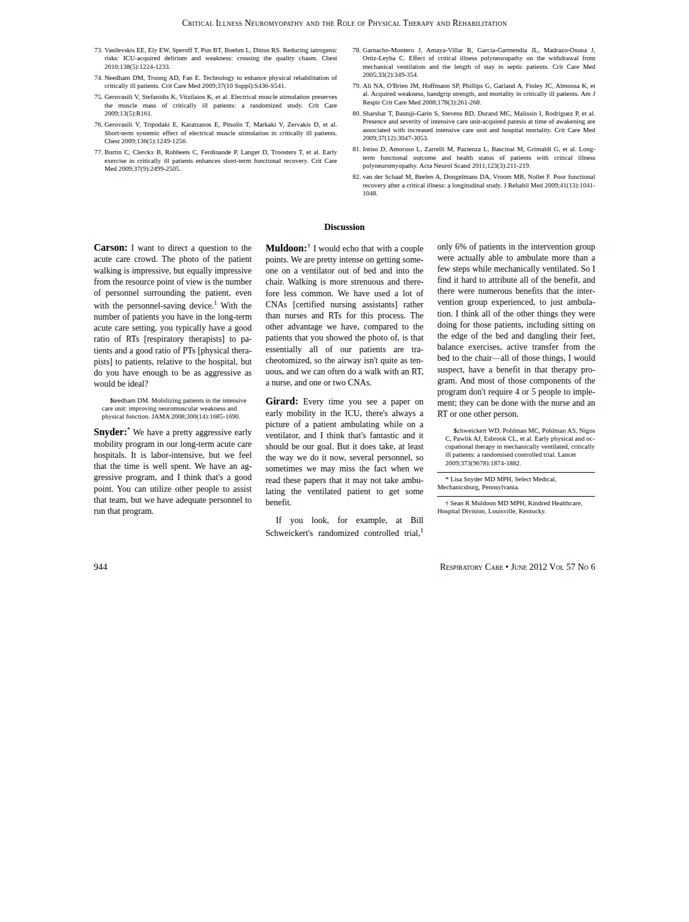Critical Illness Neuromyopathy and the Role of Physical Therapy and Rehabilitation
Vasilevskis EE, Ely EW, Speroff T, Pun BT, Boehm L, Dittus RS. Reducing iatrogenic risks: ICU-acquired delirium and weakness: crossing the quality chasm. Chest 2010;138(5):1224-1233.
Needham DM, Truong AD, Fan E. Technology to enhance physical rehabilitation of critically ill patients. Crit Care Med 2009;37(10 Suppl):S436-S541.
Gerovasili V, Stefanidis K, Vitzilaios K, et al. Electrical muscle stimulation preserves the muscle mass of critically ill patients: a randomized study. Crit Care 2009;13(5):R161.
Gerovasili V, Tripodaki E, Karatzanos E, Pitsolis T, Markaki V, Zervakis D, et al. Short-term systemic effect of electrical muscle stimulation in critically ill patients. Chest 2009;136(5):1249-1256.
Burtin C, Clerckx B, Robbeets C, Ferdinande P, Langer D, Troosters T, et al. Early exercise in critically ill patients enhances short-term functional recovery. Crit Care Med 2009;37(9):2499-2505.
Garnacho-Montero J, Amaya-Villar R, García-Garmendía JL, Madrazo-Osuna J, Ortiz-Leyba C. Effect of critical illness polyneuropathy on the withdrawal from mechanical ventilation and the length of stay in septic patients. Crit Care Med 2005;33(2):349-354.
Ali NA, O'Brien JM, Hoffmann SP, Phillips G, Garland A, Finley JC, Almoosa K, et al. Acquired weakness, handgrip strength, and mortality in critically ill patients. Am J Respir Crit Care Med 2008;178(3):261-268.
Sharshar T, Bastuji-Garin S, Stevens RD, Durand MC, Malissin I, Rodriguez P, et al. Presence and severity of intensive care unit-acquired paresis at time of awakening are associated with increased intensive care unit and hospital mortality. Crit Care Med 2009;37(12):3047-3053.
Intiso D, Amoruso L, Zarrelli M, Pazienza L, Bascinai M, Grimaldi G, et al. Long-term functional outcome and health status of patients with critical illness polyneuromyopathy. Acta Neurol Scand 2011;123(3):211-219.
van der Schaaf M, Beelen A, Dongelmans DA, Vroom MB, Nollet F. Poor functional recovery after a critical illness: a longitudinal study. J Rehabil Med 2009;41(13):1041-1048.
Discussion
Carson: I want to direct a question to the acute care crowd. The photo of the patient walking is impressive, but equally impressive from the resource point of view is the number of personnel surrounding the patient, even with the personnel-saving device.1 With the number of patients you have in the long-term acute care setting, you typically have a good ratio of RTs [respiratory therapists] to patients and a good ratio of PTs [physical therapists] to patients, relative to the hospital, but do you have enough to be as aggressive as would be ideal?
1. Needham DM. Mobilizing patients in the intensive care unit: improving neuromuscular weakness and physical function. JAMA 2008;300(14):1685-1690.
Snyder:* We have a pretty aggressive early mobility program in our long-term acute care hospitals. It is labor-intensive, but we feel that the time is well spent. We have an aggressive program, and I think that's a good point. You can utilize other people to assist that team, but we have adequate personnel to run that program.
Muldoon:† I would echo that with a couple points. We are pretty intense on getting someone on a ventilator out of bed and into the chair. Walking is more strenuous and therefore less common. We have used a lot of CNAs [certified nursing assistants] rather than nurses and RTs for this process. The other advantage we have, compared to the patients that you showed the photo of, is that essentially all of our patients are tracheotomized, so the airway isn't quite as tenuous, and we can often do a walk with an RT, a nurse, and one or two CNAs.
Girard: Every time you see a paper on early mobility in the ICU, there's always a picture of a patient ambulating while on a ventilator, and I think that's fantastic and it should be our goal. But it does take, at least the way we do it now, several personnel, so sometimes we may miss the fact when we read these papers that it may not take ambulating the ventilated patient to get some benefit.
If you look, for example, at Bill Schweickert's randomized controlled trial,1 only 6% of patients in the intervention group were actually able to ambulate more than a few steps while mechanically ventilated. So I find it hard to attribute all of the benefit, and there were numerous benefits that the intervention group experienced, to just ambulation. I think all of the other things they were doing for those patients, including sitting on the edge of the bed and dangling their feet, balance exercises, active transfer from the bed to the chair—all of those things, I would suspect, have a benefit in that therapy program. And most of those components of the program don't require 4 or 5 people to implement; they can be done with the nurse and an RT or one other person.
1. Schweickert WD, Pohlman MC, Pohlman AS, Nigos C, Pawlik AJ, Esbrook CL, et al. Early physical and occupational therapy in mechanically ventilated, critically ill patients: a randomised controlled trial. Lancet 2009;373(9678):1874-1882.
* Lisa Snyder MD MPH, Select Medical, Mechanicsburg, Pennsylvania.
† Sean R Muldoon MD MPH, Kindred Healthcare, Hospital Division, Louisville, Kentucky.
944 Respiratory Care • June 2012 Vol 57 No 6